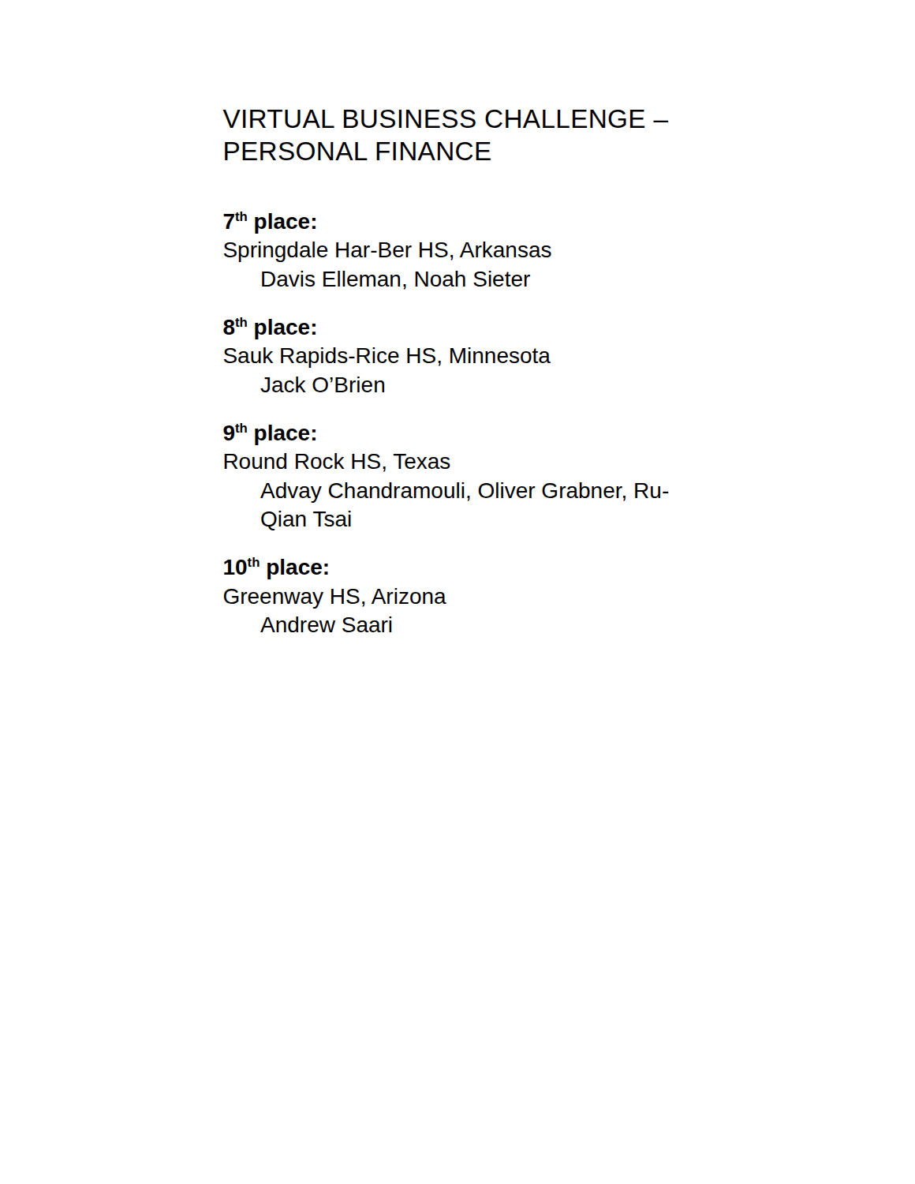VIRTUAL BUSINESS CHALLENGE – PERSONAL FINANCE
7th place:
Springdale Har-Ber HS, Arkansas
Davis Elleman, Noah Sieter
8th place:
Sauk Rapids-Rice HS, Minnesota
Jack O’Brien
9th place:
Round Rock HS, Texas
Advay Chandramouli, Oliver Grabner, Ru-Qian Tsai
10th place:
Greenway HS, Arizona
Andrew Saari